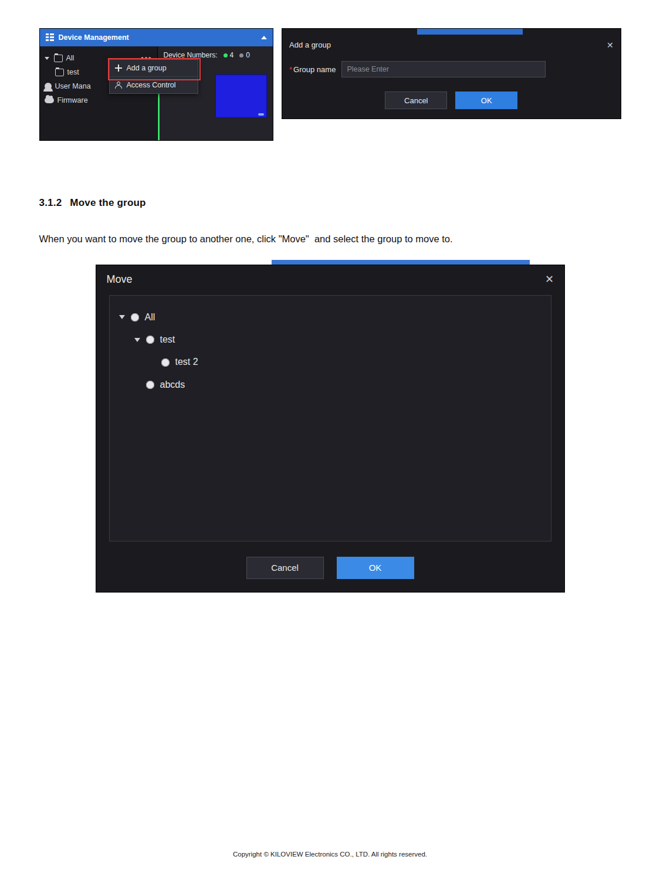Device Management
All •••
test
User Mana
Firmware
Device Numbers: 4 0
atus
Online
Add a group
Access Control
Add a group ✕
*Group name Please Enter
Cancel OK
3.1.2 Move the group
When you want to move the group to another one, click "Move" and select the group to move to.
Move ✕
All
test
test 2
abcds
Cancel OK
Copyright © KILOVIEW Electronics CO., LTD. All rights reserved.